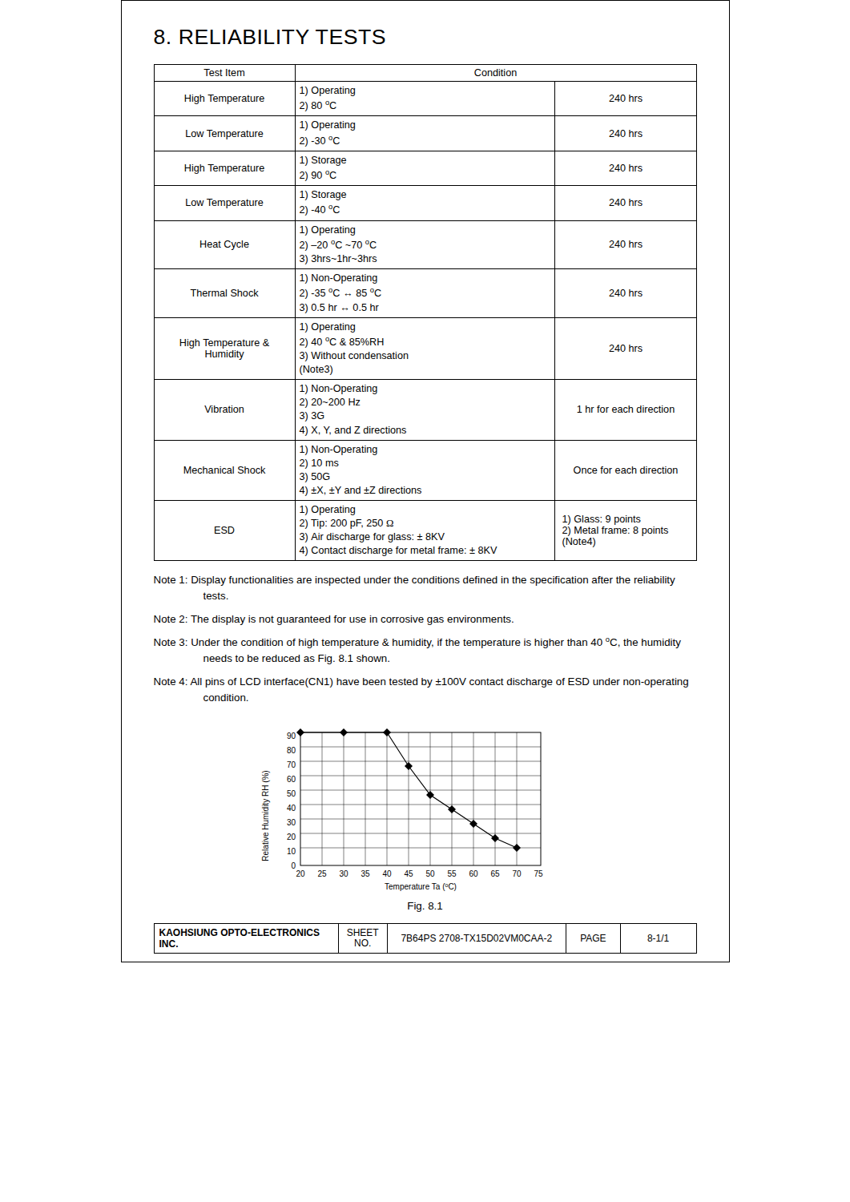8. RELIABILITY TESTS
| Test Item | Condition |
| --- | --- |
| High Temperature | 1) Operating 2) 80 o C | 240 hrs |
| Low Temperature | 1) Operating 2) -30 o C | 240 hrs |
| High Temperature | 1) Storage 2) 90 o C | 240 hrs |
| Low Temperature | 1) Storage 2) -40 o C | 240 hrs |
| Heat Cycle | 1) Operating 2) –20 o C ~70 o C 3) 3hrs~1hr~3hrs | 240 hrs |
| Thermal Shock | 1) Non-Operating 2) -35 o C ↔ 85 o C 3) 0.5 hr ↔ 0.5 hr | 240 hrs |
| High Temperature & Humidity | 1) Operating 2) 40 o C & 85%RH 3) Without condensation (Note3) | 240 hrs |
| Vibration | 1) Non-Operating 2) 20~200 Hz 3) 3G 4) X, Y, and Z directions | 1 hr for each direction |
| Mechanical Shock | 1) Non-Operating 2) 10 ms 3) 50G 4) ±X, ±Y and ±Z directions | Once for each direction |
| ESD | 1) Operating 2) Tip: 200 pF, 250 Ω 3) Air discharge for glass: ± 8KV 4) Contact discharge for metal frame: ± 8KV | 1) Glass: 9 points 2) Metal frame: 8 points (Note4) |
Note 1: Display functionalities are inspected under the conditions defined in the specification after the reliability tests.
Note 2: The display is not guaranteed for use in corrosive gas environments.
Note 3: Under the condition of high temperature & humidity, if the temperature is higher than 40 oC, the humidity needs to be reduced as Fig. 8.1 shown.
Note 4: All pins of LCD interface(CN1) have been tested by ±100V contact discharge of ESD under non-operating condition.
Relative Humidity RH (%) 90 80 70 60 50 40 30 20 10 0 20 25 30 35 40 45 50 55 60 65 70 75 Temperature Ta (oC)
Fig. 8.1
| KAOHSIUNG OPTO-ELECTRONICS INC. | SHEET NO. | 7B64PS 2708-TX15D02VM0CAA-2 | PAGE | 8-1/1 |